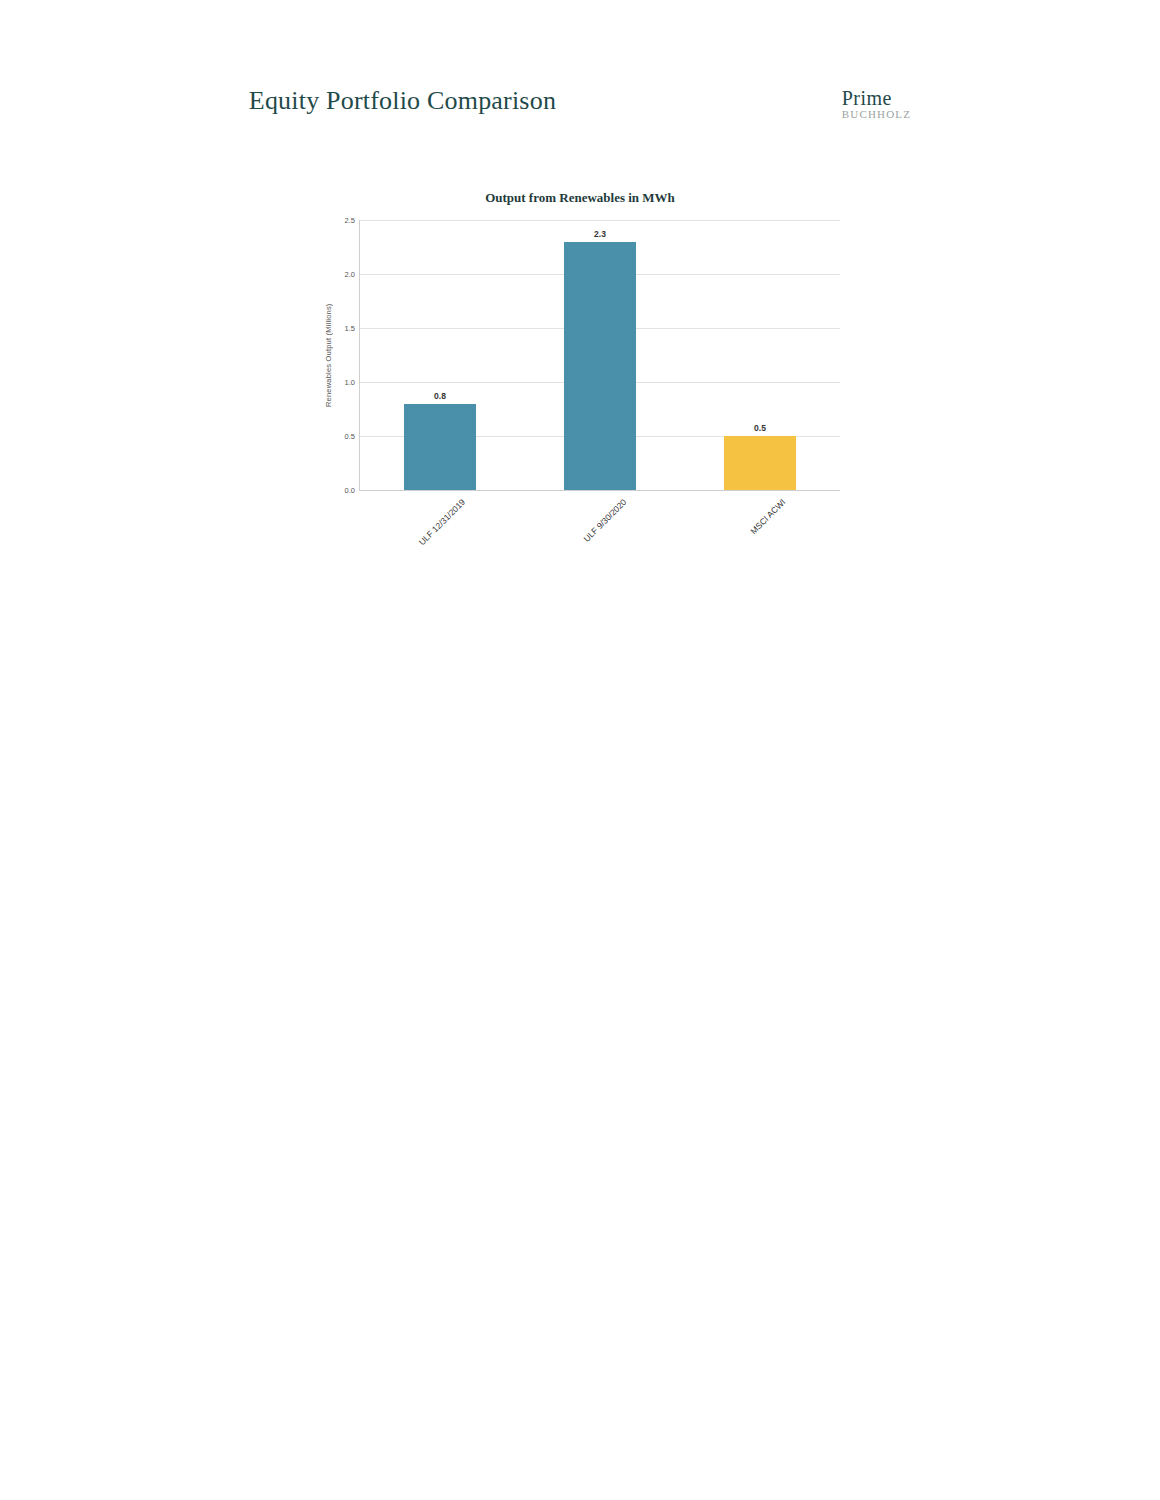Equity Portfolio Comparison
Prime
BUCHHOLZ
Output from Renewables in MWh
Renewables Output (Millions)
2.5 2.0 1.5 1.0 0.5 0.0
0.8
2.3
0.5
ULF 12/31/2019
ULF 9/30/2020
MSCI ACWI